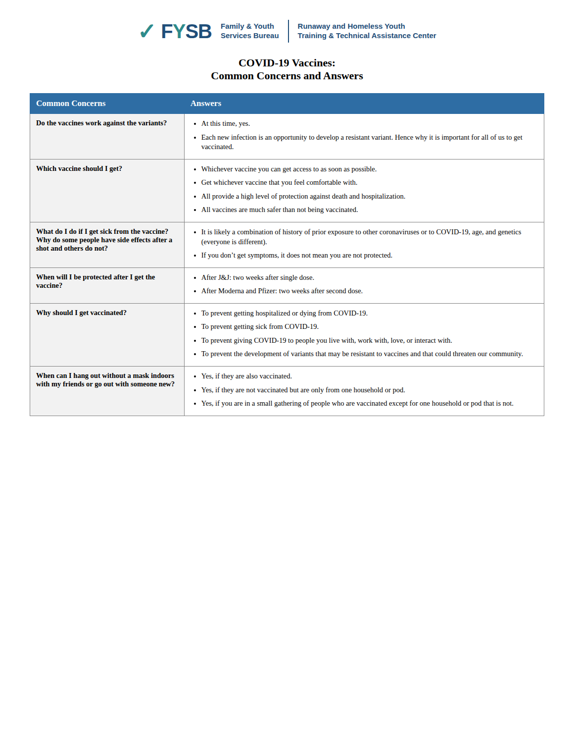✓ FYSB
Family & Youth
Services Bureau
Runaway and Homeless Youth
Training & Technical Assistance Center
COVID-19 Vaccines:Common Concerns and Answers
| Common Concerns | Answers |
| --- | --- |
| Do the vaccines work against the variants? | At this time, yes. Each new infection is an opportunity to develop a resistant variant. Hence why it is important for all of us to get vaccinated. |
| Which vaccine should I get? | Whichever vaccine you can get access to as soon as possible. Get whichever vaccine that you feel comfortable with. All provide a high level of protection against death and hospitalization. All vaccines are much safer than not being vaccinated. |
| What do I do if I get sick from the vaccine? Why do some people have side effects after a shot and others do not? | It is likely a combination of history of prior exposure to other coronaviruses or to COVID-19, age, and genetics (everyone is different). If you don’t get symptoms, it does not mean you are not protected. |
| When will I be protected after I get the vaccine? | After J&J: two weeks after single dose. After Moderna and Pfizer: two weeks after second dose. |
| Why should I get vaccinated? | To prevent getting hospitalized or dying from COVID-19. To prevent getting sick from COVID-19. To prevent giving COVID-19 to people you live with, work with, love, or interact with. To prevent the development of variants that may be resistant to vaccines and that could threaten our community. |
| When can I hang out without a mask indoors with my friends or go out with someone new? | Yes, if they are also vaccinated. Yes, if they are not vaccinated but are only from one household or pod. Yes, if you are in a small gathering of people who are vaccinated except for one household or pod that is not. |